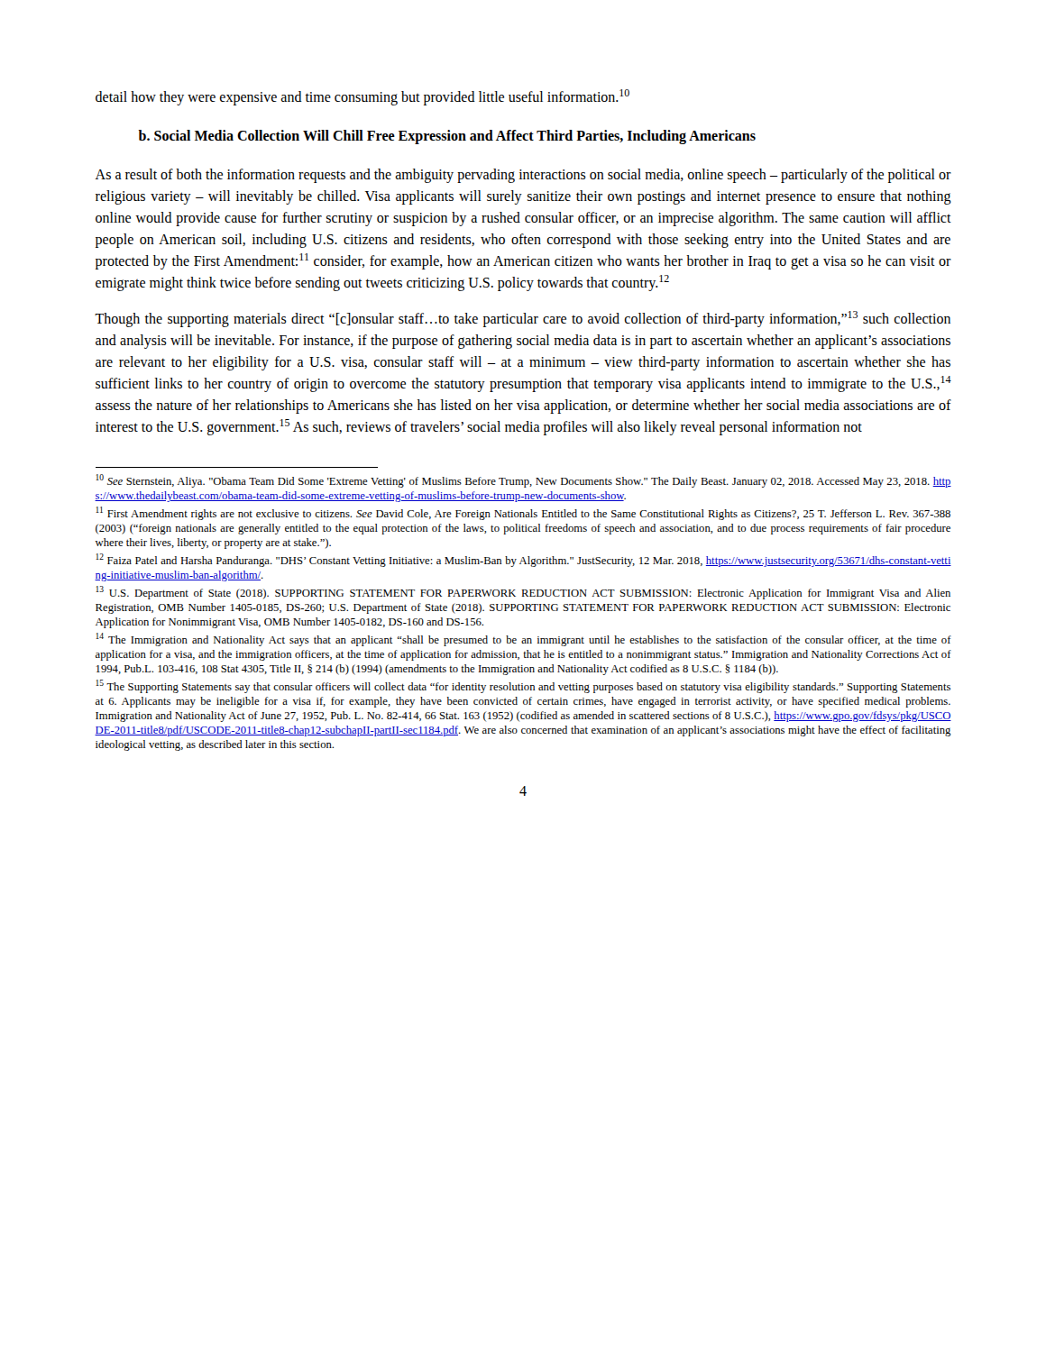detail how they were expensive and time consuming but provided little useful information.10
b. Social Media Collection Will Chill Free Expression and Affect Third Parties, Including Americans
As a result of both the information requests and the ambiguity pervading interactions on social media, online speech – particularly of the political or religious variety – will inevitably be chilled. Visa applicants will surely sanitize their own postings and internet presence to ensure that nothing online would provide cause for further scrutiny or suspicion by a rushed consular officer, or an imprecise algorithm. The same caution will afflict people on American soil, including U.S. citizens and residents, who often correspond with those seeking entry into the United States and are protected by the First Amendment:11 consider, for example, how an American citizen who wants her brother in Iraq to get a visa so he can visit or emigrate might think twice before sending out tweets criticizing U.S. policy towards that country.12
Though the supporting materials direct “[c]onsular staff…to take particular care to avoid collection of third-party information,”13 such collection and analysis will be inevitable. For instance, if the purpose of gathering social media data is in part to ascertain whether an applicant’s associations are relevant to her eligibility for a U.S. visa, consular staff will – at a minimum – view third-party information to ascertain whether she has sufficient links to her country of origin to overcome the statutory presumption that temporary visa applicants intend to immigrate to the U.S.,14 assess the nature of her relationships to Americans she has listed on her visa application, or determine whether her social media associations are of interest to the U.S. government.15 As such, reviews of travelers’ social media profiles will also likely reveal personal information not
10 See Sternstein, Aliya. "Obama Team Did Some 'Extreme Vetting' of Muslims Before Trump, New Documents Show." The Daily Beast. January 02, 2018. Accessed May 23, 2018. https://www.thedailybeast.com/obama-team-did-some-extreme-vetting-of-muslims-before-trump-new-documents-show.
11 First Amendment rights are not exclusive to citizens. See David Cole, Are Foreign Nationals Entitled to the Same Constitutional Rights as Citizens?, 25 T. Jefferson L. Rev. 367-388 (2003) (“foreign nationals are generally entitled to the equal protection of the laws, to political freedoms of speech and association, and to due process requirements of fair procedure where their lives, liberty, or property are at stake.”).
12 Faiza Patel and Harsha Panduranga. "DHS’ Constant Vetting Initiative: a Muslim-Ban by Algorithm." JustSecurity, 12 Mar. 2018, https://www.justsecurity.org/53671/dhs-constant-vetting-initiative-muslim-ban-algorithm/.
13 U.S. Department of State (2018). SUPPORTING STATEMENT FOR PAPERWORK REDUCTION ACT SUBMISSION: Electronic Application for Immigrant Visa and Alien Registration, OMB Number 1405-0185, DS-260; U.S. Department of State (2018). SUPPORTING STATEMENT FOR PAPERWORK REDUCTION ACT SUBMISSION: Electronic Application for Nonimmigrant Visa, OMB Number 1405-0182, DS-160 and DS-156.
14 The Immigration and Nationality Act says that an applicant “shall be presumed to be an immigrant until he establishes to the satisfaction of the consular officer, at the time of application for a visa, and the immigration officers, at the time of application for admission, that he is entitled to a nonimmigrant status.” Immigration and Nationality Corrections Act of 1994, Pub.L. 103-416, 108 Stat 4305, Title II, § 214 (b) (1994) (amendments to the Immigration and Nationality Act codified as 8 U.S.C. § 1184 (b)).
15 The Supporting Statements say that consular officers will collect data “for identity resolution and vetting purposes based on statutory visa eligibility standards.” Supporting Statements at 6. Applicants may be ineligible for a visa if, for example, they have been convicted of certain crimes, have engaged in terrorist activity, or have specified medical problems. Immigration and Nationality Act of June 27, 1952, Pub. L. No. 82-414, 66 Stat. 163 (1952) (codified as amended in scattered sections of 8 U.S.C.), https://www.gpo.gov/fdsys/pkg/USCODE-2011-title8/pdf/USCODE-2011-title8-chap12-subchapII-partII-sec1184.pdf. We are also concerned that examination of an applicant’s associations might have the effect of facilitating ideological vetting, as described later in this section.
4